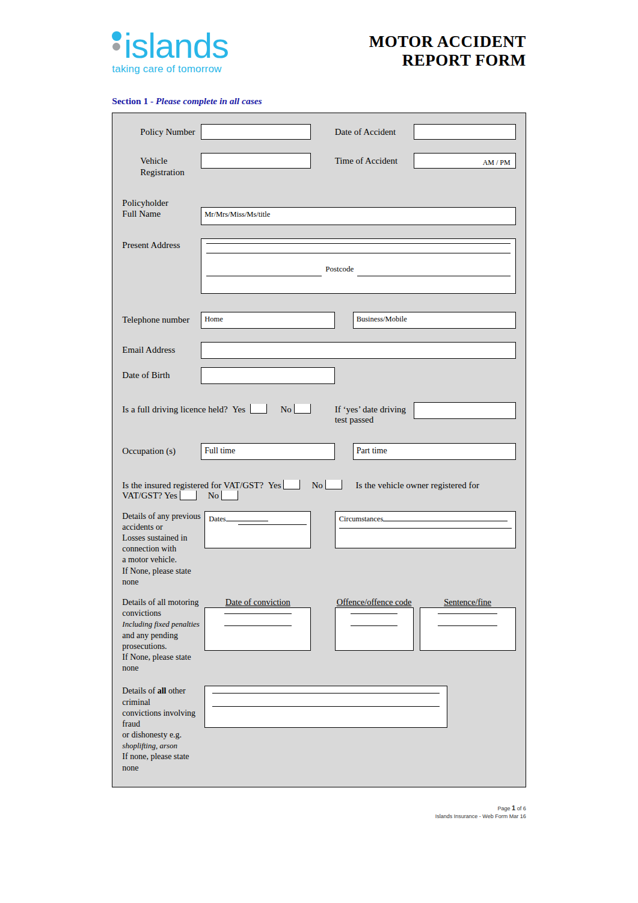islands
taking care of tomorrow
MOTOR ACCIDENT
REPORT FORM
Section 1 - Please complete in all cases
| Policy Number | | | Date of Accident | |
| Vehicle Registration | | | Time of Accident | AM / PM |
| Policyholder Full Name | Mr/Mrs/Miss/Ms/title |
| Present Address | Postcode |
| Telephone number | Home | Business/Mobile |
| Email Address | |
| Date of Birth | | |
| Is a full driving licence held? Yes No | If ‘yes’ date driving test passed | |
| Occupation (s) | Full time | Part time |
| Is the insured registered for VAT/GST? Yes No Is the vehicle owner registered for VAT/GST? Yes No |
| Details of any previous accidents or Losses sustained in connection with a motor vehicle. If None, please state none | Dates | | Circumstances |
| Details of all motoring convictions Including fixed penalties and any pending prosecutions. If None, please state none | Date of conviction | | Offence/offence code | Sentence/fine |
| Details of all other criminal convictions involving fraud or dishonesty e.g. shoplifting, arson If none, please state none | |
Page 1 of 6
Islands Insurance - Web Form Mar 16